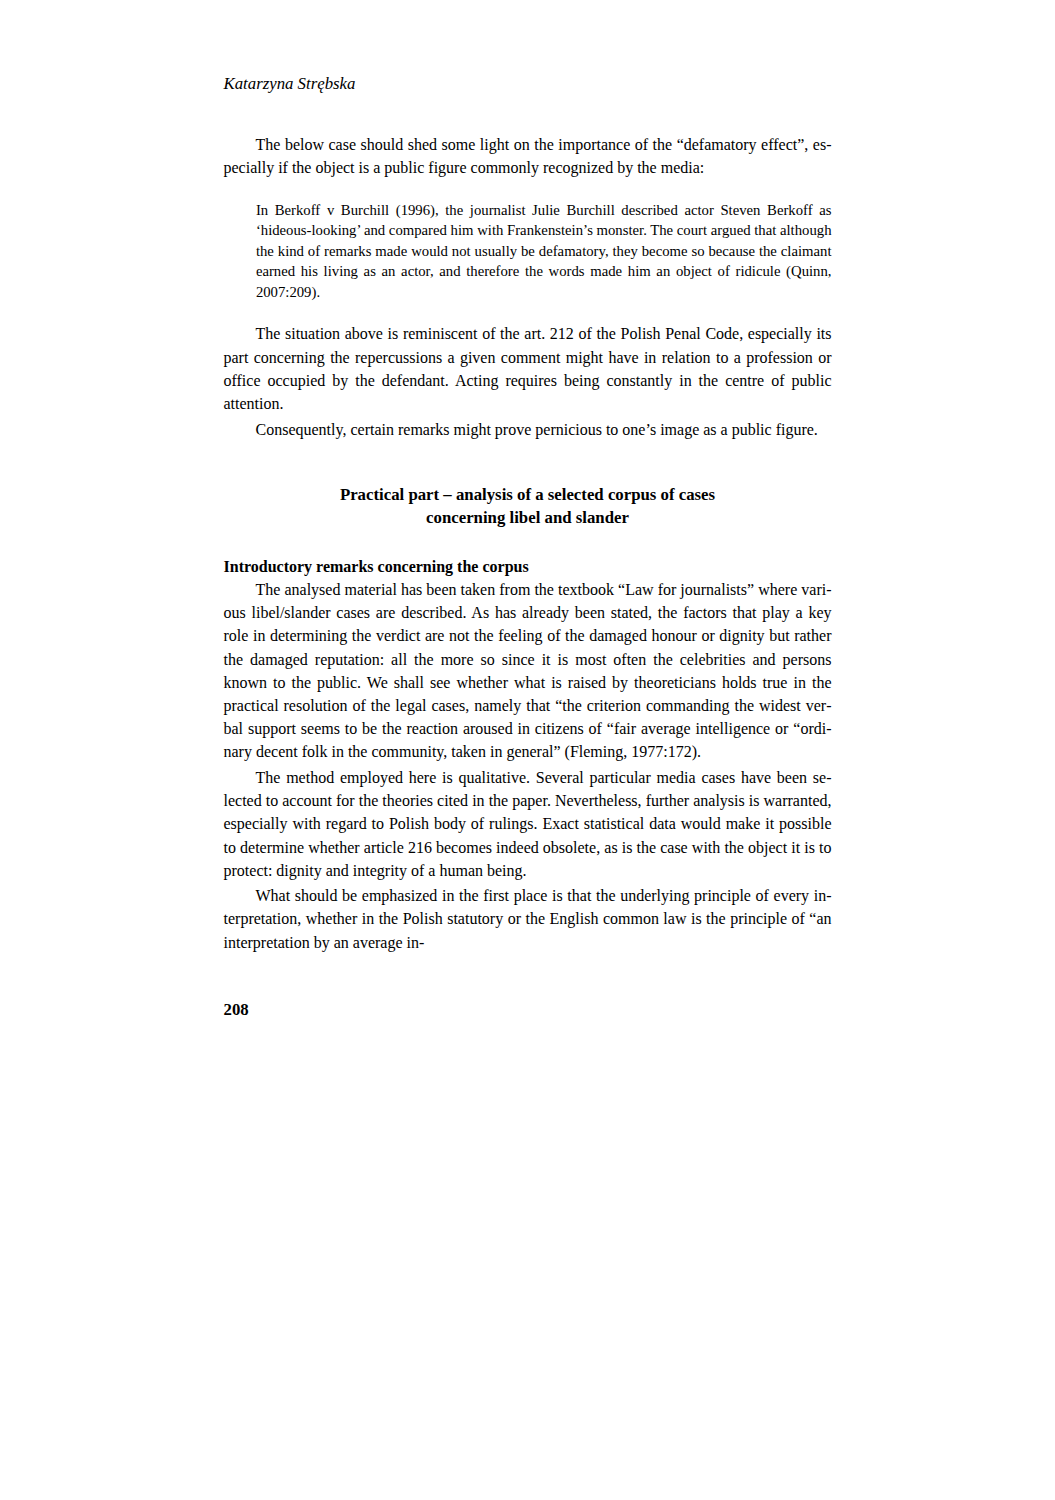Katarzyna Strębska
The below case should shed some light on the importance of the “defamatory effect”, especially if the object is a public figure commonly recognized by the media:
In Berkoff v Burchill (1996), the journalist Julie Burchill described actor Steven Berkoff as ‘hideous-looking’ and compared him with Frankenstein’s monster. The court argued that although the kind of remarks made would not usually be defamatory, they become so because the claimant earned his living as an actor, and therefore the words made him an object of ridicule (Quinn, 2007:209).
The situation above is reminiscent of the art. 212 of the Polish Penal Code, especially its part concerning the repercussions a given comment might have in relation to a profession or office occupied by the defendant. Acting requires being constantly in the centre of public attention.
Consequently, certain remarks might prove pernicious to one’s image as a public figure.
Practical part – analysis of a selected corpus of cases
concerning libel and slander
Introductory remarks concerning the corpus
The analysed material has been taken from the textbook “Law for journalists” where various libel/slander cases are described. As has already been stated, the factors that play a key role in determining the verdict are not the feeling of the damaged honour or dignity but rather the damaged reputation: all the more so since it is most often the celebrities and persons known to the public. We shall see whether what is raised by theoreticians holds true in the practical resolution of the legal cases, namely that “the criterion commanding the widest verbal support seems to be the reaction aroused in citizens of “fair average intelligence or “ordinary decent folk in the community, taken in general” (Fleming, 1977:172).
The method employed here is qualitative. Several particular media cases have been selected to account for the theories cited in the paper. Nevertheless, further analysis is warranted, especially with regard to Polish body of rulings. Exact statistical data would make it possible to determine whether article 216 becomes indeed obsolete, as is the case with the object it is to protect: dignity and integrity of a human being.
What should be emphasized in the first place is that the underlying principle of every interpretation, whether in the Polish statutory or the English common law is the principle of “an interpretation by an average in-
208